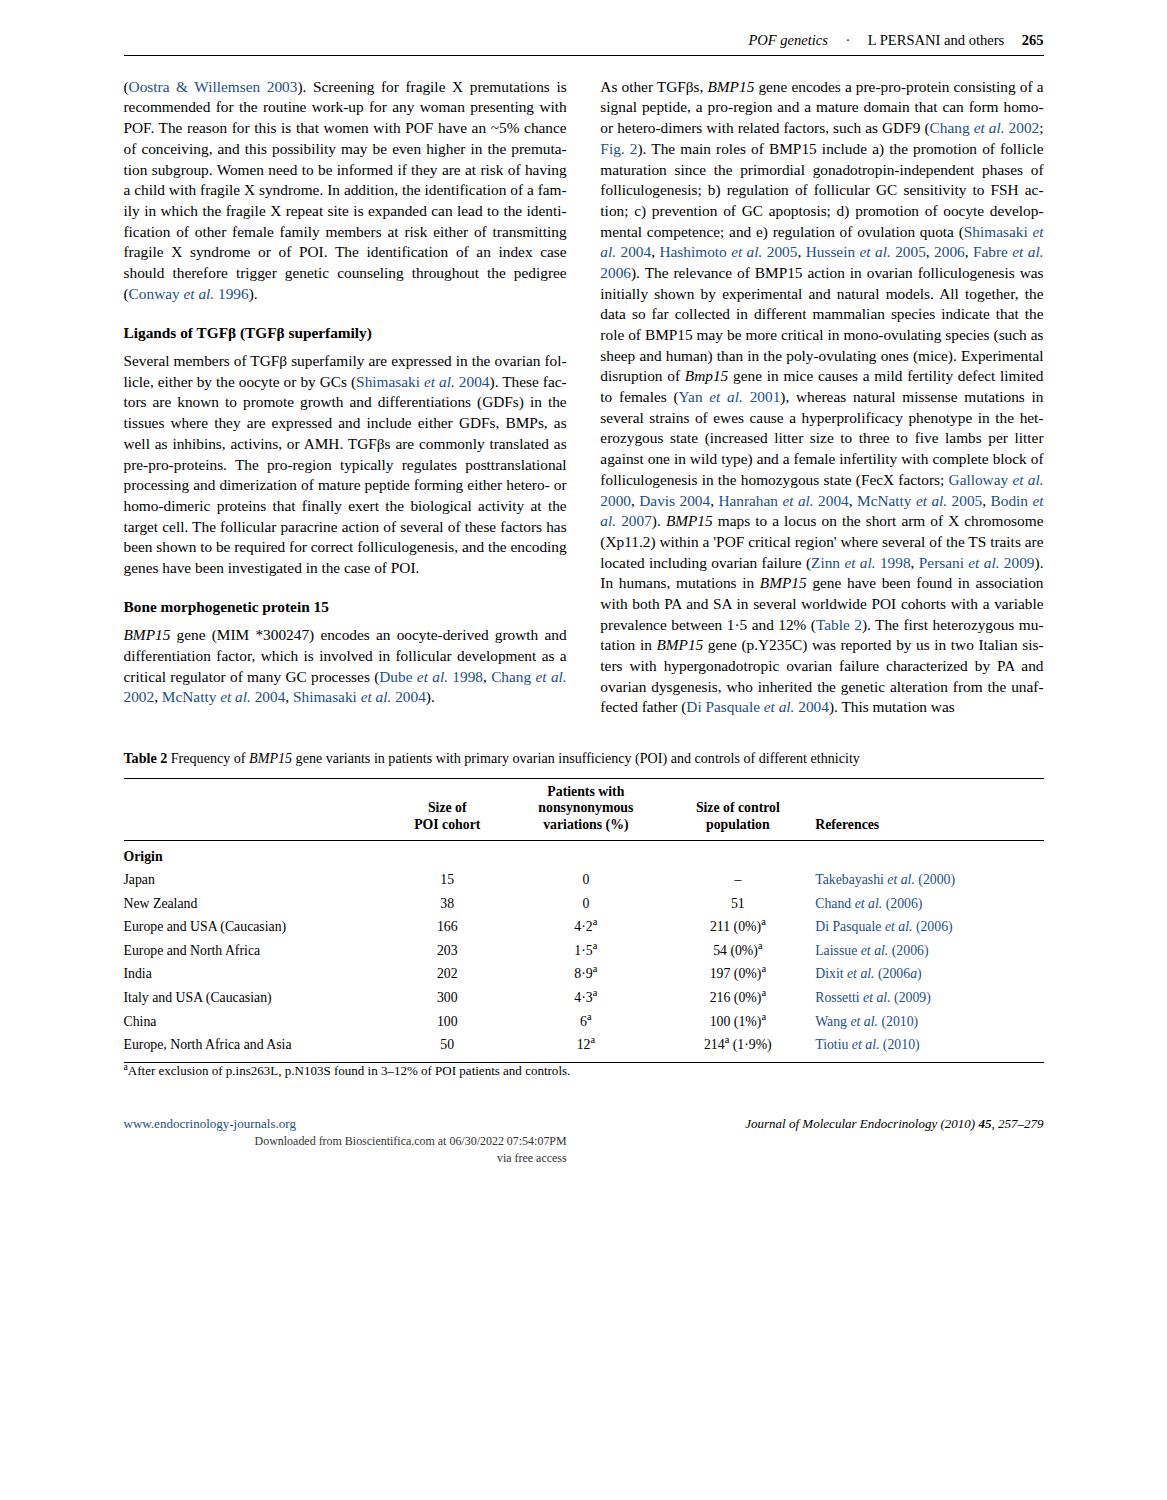POF genetics · L PERSANI and others 265
(Oostra & Willemsen 2003). Screening for fragile X premutations is recommended for the routine work-up for any woman presenting with POF. The reason for this is that women with POF have an ~5% chance of conceiving, and this possibility may be even higher in the premutation subgroup. Women need to be informed if they are at risk of having a child with fragile X syndrome. In addition, the identification of a family in which the fragile X repeat site is expanded can lead to the identification of other female family members at risk either of transmitting fragile X syndrome or of POI. The identification of an index case should therefore trigger genetic counseling throughout the pedigree (Conway et al. 1996).
Ligands of TGFβ (TGFβ superfamily)
Several members of TGFβ superfamily are expressed in the ovarian follicle, either by the oocyte or by GCs (Shimasaki et al. 2004). These factors are known to promote growth and differentiations (GDFs) in the tissues where they are expressed and include either GDFs, BMPs, as well as inhibins, activins, or AMH. TGFβs are commonly translated as pre-pro-proteins. The pro-region typically regulates posttranslational processing and dimerization of mature peptide forming either hetero- or homo-dimeric proteins that finally exert the biological activity at the target cell. The follicular paracrine action of several of these factors has been shown to be required for correct folliculogenesis, and the encoding genes have been investigated in the case of POI.
Bone morphogenetic protein 15
BMP15 gene (MIM *300247) encodes an oocyte-derived growth and differentiation factor, which is involved in follicular development as a critical regulator of many GC processes (Dube et al. 1998, Chang et al. 2002, McNatty et al. 2004, Shimasaki et al. 2004).
As other TGFβs, BMP15 gene encodes a pre-pro-protein consisting of a signal peptide, a pro-region and a mature domain that can form homo- or hetero-dimers with related factors, such as GDF9 (Chang et al. 2002; Fig. 2). The main roles of BMP15 include a) the promotion of follicle maturation since the primordial gonadotropin-independent phases of folliculogenesis; b) regulation of follicular GC sensitivity to FSH action; c) prevention of GC apoptosis; d) promotion of oocyte developmental competence; and e) regulation of ovulation quota (Shimasaki et al. 2004, Hashimoto et al. 2005, Hussein et al. 2005, 2006, Fabre et al. 2006). The relevance of BMP15 action in ovarian folliculogenesis was initially shown by experimental and natural models. All together, the data so far collected in different mammalian species indicate that the role of BMP15 may be more critical in mono-ovulating species (such as sheep and human) than in the poly-ovulating ones (mice). Experimental disruption of Bmp15 gene in mice causes a mild fertility defect limited to females (Yan et al. 2001), whereas natural missense mutations in several strains of ewes cause a hyperprolificacy phenotype in the heterozygous state (increased litter size to three to five lambs per litter against one in wild type) and a female infertility with complete block of folliculogenesis in the homozygous state (FecX factors; Galloway et al. 2000, Davis 2004, Hanrahan et al. 2004, McNatty et al. 2005, Bodin et al. 2007). BMP15 maps to a locus on the short arm of X chromosome (Xp11.2) within a 'POF critical region' where several of the TS traits are located including ovarian failure (Zinn et al. 1998, Persani et al. 2009). In humans, mutations in BMP15 gene have been found in association with both PA and SA in several worldwide POI cohorts with a variable prevalence between 1·5 and 12% (Table 2). The first heterozygous mutation in BMP15 gene (p.Y235C) was reported by us in two Italian sisters with hypergonadotropic ovarian failure characterized by PA and ovarian dysgenesis, who inherited the genetic alteration from the unaffected father (Di Pasquale et al. 2004). This mutation was
Table 2 Frequency of BMP15 gene variants in patients with primary ovarian insufficiency (POI) and controls of different ethnicity
| | Size of POI cohort | Patients with nonsynonymous variations (%) | Size of control population | References |
| --- | --- | --- | --- | --- |
| Origin |
| Japan | 15 | 0 | – | Takebayashi et al. (2000) |
| New Zealand | 38 | 0 | 51 | Chand et al. (2006) |
| Europe and USA (Caucasian) | 166 | 4·2 a | 211 (0%) a | Di Pasquale et al. (2006) |
| Europe and North Africa | 203 | 1·5 a | 54 (0%) a | Laissue et al. (2006) |
| India | 202 | 8·9 a | 197 (0%) a | Dixit et al. (2006 a ) |
| Italy and USA (Caucasian) | 300 | 4·3 a | 216 (0%) a | Rossetti et al. (2009) |
| China | 100 | 6 a | 100 (1%) a | Wang et al. (2010) |
| Europe, North Africa and Asia | 50 | 12 a | 214 a (1·9%) | Tiotiu et al. (2010) |
aAfter exclusion of p.ins263L, p.N103S found in 3–12% of POI patients and controls.
www.endocrinology-journals.org Journal of Molecular Endocrinology (2010) 45, 257–279
Downloaded from Bioscientifica.com at 06/30/2022 07:54:07PM
via free access